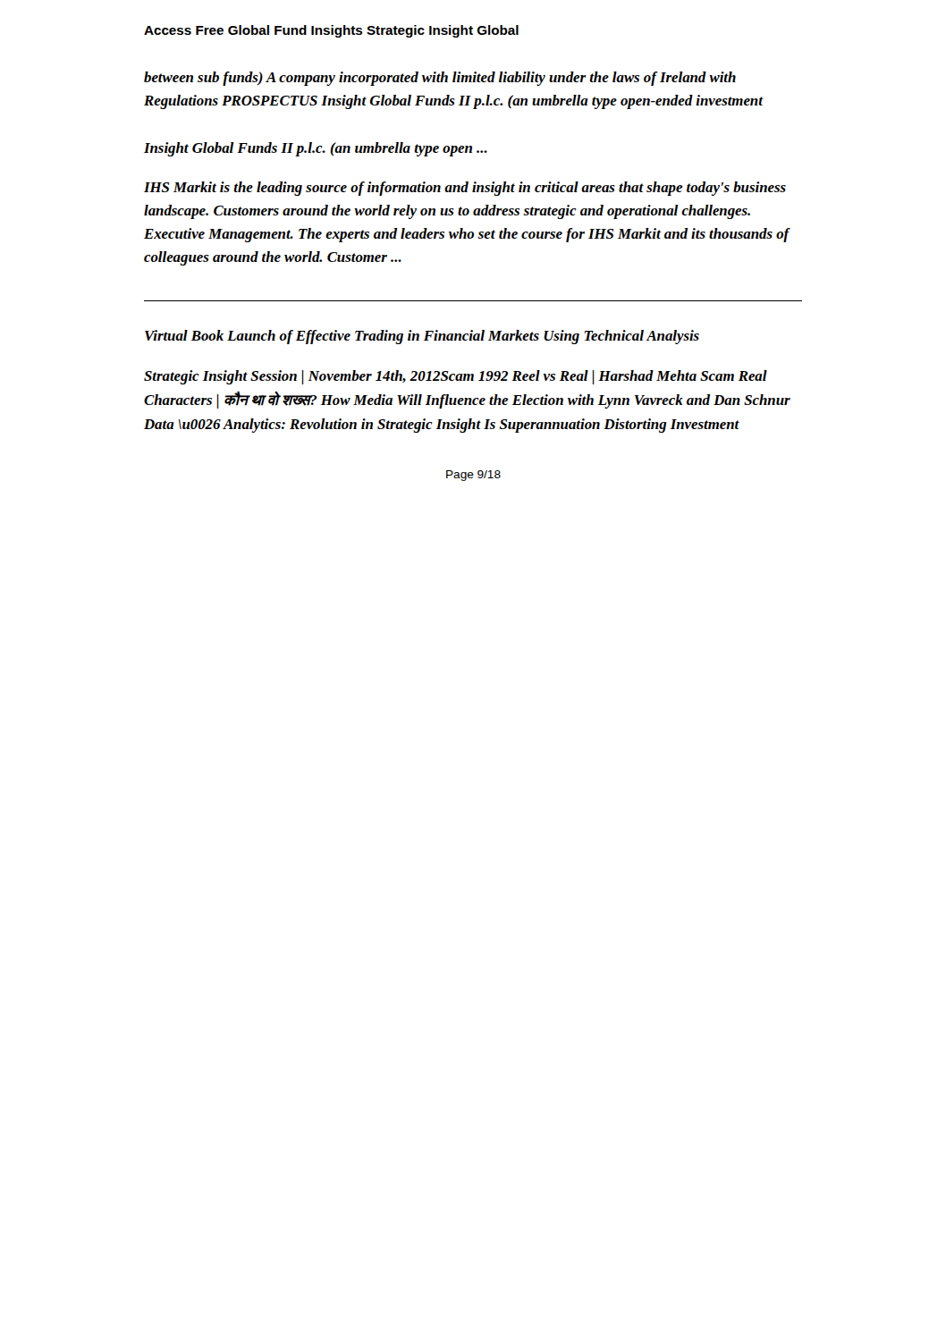Access Free Global Fund Insights Strategic Insight Global
between sub funds) A company incorporated with limited liability under the laws of Ireland with Regulations PROSPECTUS Insight Global Funds II p.l.c. (an umbrella type open-ended investment
Insight Global Funds II p.l.c. (an umbrella type open ...
IHS Markit is the leading source of information and insight in critical areas that shape today's business landscape. Customers around the world rely on us to address strategic and operational challenges. Executive Management. The experts and leaders who set the course for IHS Markit and its thousands of colleagues around the world. Customer ...
Virtual Book Launch of Effective Trading in Financial Markets Using Technical Analysis
Strategic Insight Session | November 14th, 2012 Scam 1992 Reel vs Real | Harshad Mehta Scam Real Characters | कौन था वो शख्स? How Media Will Influence the Election with Lynn Vavreck and Dan Schnur Data \u0026 Analytics: Revolution in Strategic Insight Is Superannuation Distorting Investment
Page 9/18